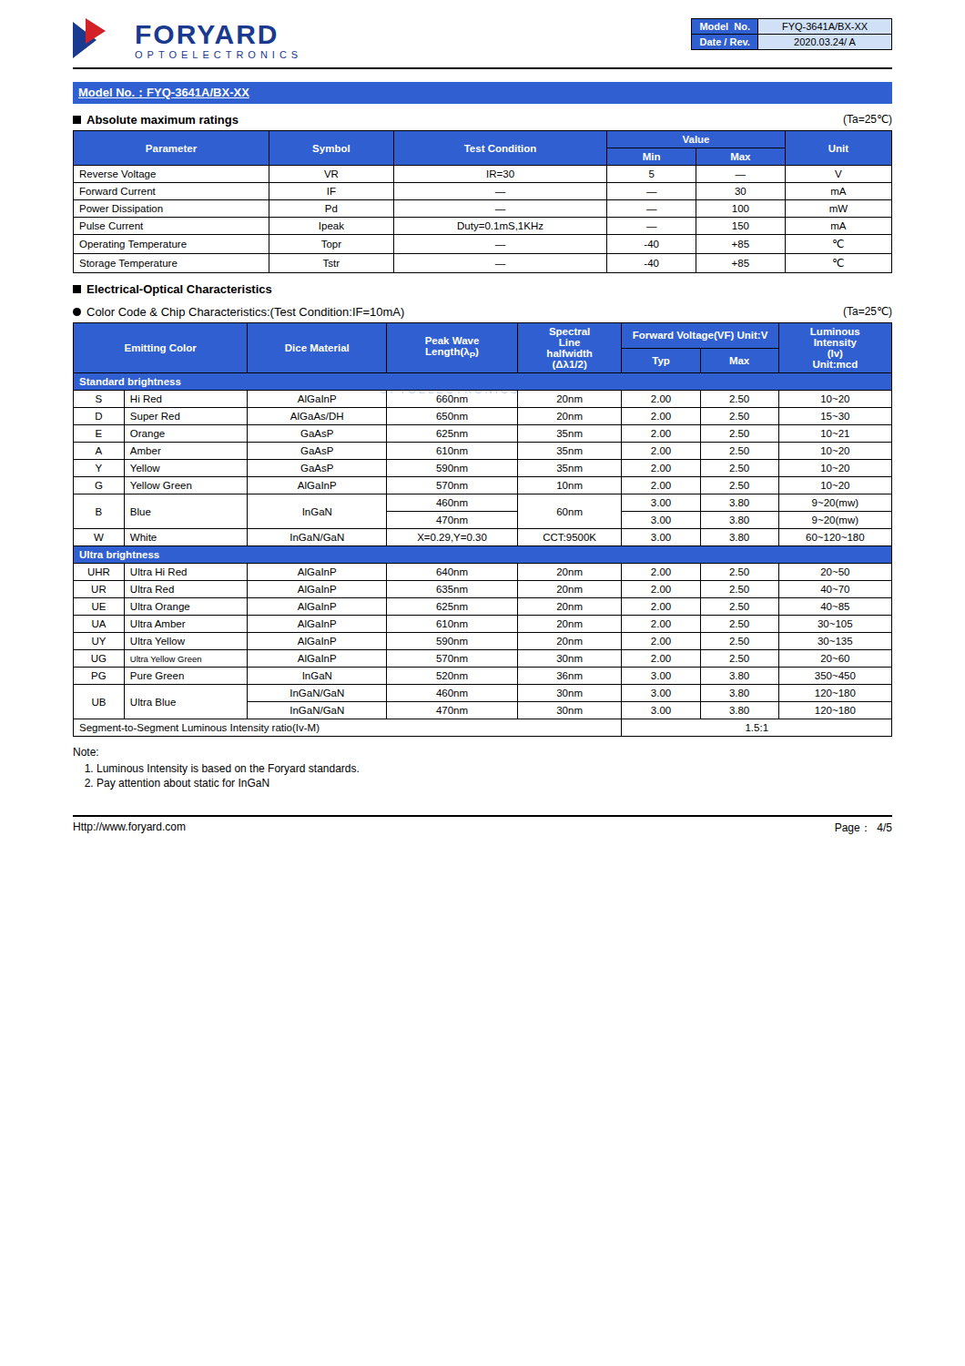FORYARD
OPTOELECTRONICS
| Model No. | FYQ-3641A/BX-XX |
| Date / Rev. | 2020.03.24/ A |
Model No.：FYQ-3641A/BX-XX
Absolute maximum ratings (Ta=25℃)
| Parameter | Symbol | Test Condition | Value | Unit |
| --- | --- | --- | --- | --- |
| Min | Max |
| Reverse Voltage | VR | IR=30 | 5 | — | V |
| Forward Current | IF | — | — | 30 | mA |
| Power Dissipation | Pd | — | — | 100 | mW |
| Pulse Current | Ipeak | Duty=0.1mS,1KHz | — | 150 | mA |
| Operating Temperature | Topr | — | -40 | +85 | ℃ |
| Storage Temperature | Tstr | — | -40 | +85 | ℃ |
Electrical-Optical Characteristics
Color Code & Chip Characteristics:(Test Condition:IF=10mA) (Ta=25℃)
| Emitting Color | Dice Material | Peak Wave Length(λ P ) | Spectral Line halfwidth (Δλ1/2) | Forward Voltage(VF) Unit:V | Luminous Intensity (Iv) Unit:mcd |
| --- | --- | --- | --- | --- | --- |
| Typ | Max |
| Standard brightness |
| S | Hi Red | AlGaInP | 660nm | 20nm | 2.00 | 2.50 | 10~20 |
| D | Super Red | AlGaAs/DH | 650nm | 20nm | 2.00 | 2.50 | 15~30 |
| E | Orange | GaAsP | 625nm | 35nm | 2.00 | 2.50 | 10~21 |
| A | Amber | GaAsP | 610nm | 35nm | 2.00 | 2.50 | 10~20 |
| Y | Yellow | GaAsP | 590nm | 35nm | 2.00 | 2.50 | 10~20 |
| G | Yellow Green | AlGaInP | 570nm | 10nm | 2.00 | 2.50 | 10~20 |
| B | Blue | InGaN | 460nm | 60nm | 3.00 | 3.80 | 9~20(mw) |
| 470nm | 3.00 | 3.80 | 9~20(mw) |
| W | White | InGaN/GaN | X=0.29,Y=0.30 | CCT:9500K | 3.00 | 3.80 | 60~120~180 |
| Ultra brightness |
| UHR | Ultra Hi Red | AlGaInP | 640nm | 20nm | 2.00 | 2.50 | 20~50 |
| UR | Ultra Red | AlGaInP | 635nm | 20nm | 2.00 | 2.50 | 40~70 |
| UE | Ultra Orange | AlGaInP | 625nm | 20nm | 2.00 | 2.50 | 40~85 |
| UA | Ultra Amber | AlGaInP | 610nm | 20nm | 2.00 | 2.50 | 30~105 |
| UY | Ultra Yellow | AlGaInP | 590nm | 20nm | 2.00 | 2.50 | 30~135 |
| UG | Ultra Yellow Green | AlGaInP | 570nm | 30nm | 2.00 | 2.50 | 20~60 |
| PG | Pure Green | InGaN | 520nm | 36nm | 3.00 | 3.80 | 350~450 |
| UB | Ultra Blue | InGaN/GaN | 460nm | 30nm | 3.00 | 3.80 | 120~180 |
| InGaN/GaN | 470nm | 30nm | 3.00 | 3.80 | 120~180 |
| Segment-to-Segment Luminous Intensity ratio(Iv-M) | 1.5:1 |
Note:
Luminous Intensity is based on the Foryard standards.
Pay attention about static for InGaN
Http://www.foryard.com
Page： 4/5
FORYARD OPTOELECTRONICS